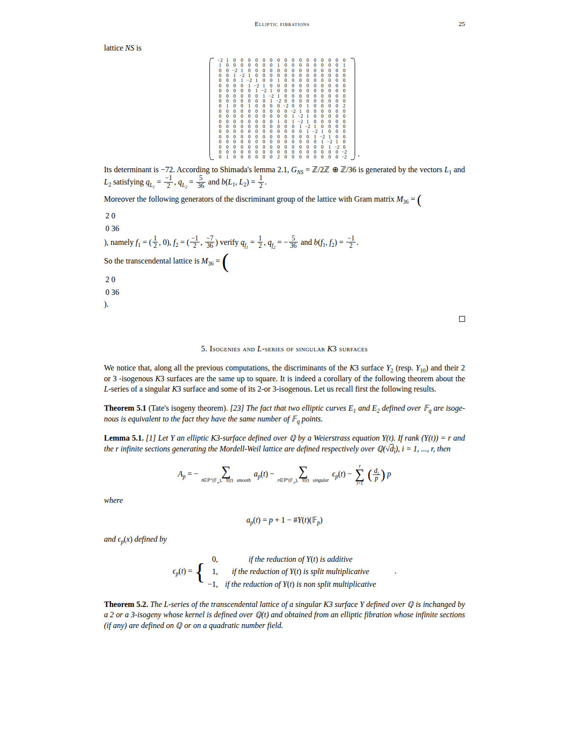Elliptic fibrations 25
lattice NS is
| −2 | 1 | 0 | 0 | 0 | 0 | 0 | 0 | 0 | 0 | 0 | 0 | 0 | 0 | 0 | 0 | 0 | 0 |
| 1 | 0 | 0 | 0 | 0 | 0 | 0 | 0 | 1 | 0 | 0 | 0 | 0 | 0 | 0 | 0 | 0 | 1 |
| 0 | 0 | −2 | 1 | 0 | 0 | 0 | 0 | 0 | 0 | 0 | 0 | 0 | 0 | 0 | 0 | 0 | 0 |
| 0 | 0 | 1 | −2 | 1 | 0 | 0 | 0 | 0 | 0 | 0 | 0 | 0 | 0 | 0 | 0 | 0 | 0 |
| 0 | 0 | 0 | 1 | −2 | 1 | 0 | 0 | 1 | 0 | 0 | 0 | 0 | 0 | 0 | 0 | 0 | 0 |
| 0 | 0 | 0 | 0 | 1 | −2 | 1 | 0 | 0 | 0 | 0 | 0 | 0 | 0 | 0 | 0 | 0 | 0 |
| 0 | 0 | 0 | 0 | 0 | 1 | −2 | 1 | 0 | 0 | 0 | 0 | 0 | 0 | 0 | 0 | 0 | 0 |
| 0 | 0 | 0 | 0 | 0 | 0 | 1 | −2 | 1 | 0 | 0 | 0 | 0 | 0 | 0 | 0 | 0 | 0 |
| 0 | 0 | 0 | 0 | 0 | 0 | 0 | 1 | −2 | 0 | 0 | 0 | 0 | 0 | 0 | 0 | 0 | 0 |
| 0 | 1 | 0 | 0 | 1 | 0 | 0 | 0 | 0 | −2 | 0 | 0 | 1 | 0 | 0 | 0 | 0 | 2 |
| 0 | 0 | 0 | 0 | 0 | 0 | 0 | 0 | 0 | 0 | −2 | 1 | 0 | 0 | 0 | 0 | 0 | 0 |
| 0 | 0 | 0 | 0 | 0 | 0 | 0 | 0 | 0 | 0 | 1 | −2 | 1 | 0 | 0 | 0 | 0 | 0 |
| 0 | 0 | 0 | 0 | 0 | 0 | 0 | 0 | 1 | 0 | 1 | −2 | 1 | 0 | 0 | 0 | 0 | 0 |
| 0 | 0 | 0 | 0 | 0 | 0 | 0 | 0 | 0 | 0 | 0 | 1 | −2 | 1 | 0 | 0 | 0 | 0 |
| 0 | 0 | 0 | 0 | 0 | 0 | 0 | 0 | 0 | 0 | 0 | 0 | 1 | −2 | 1 | 0 | 0 | 0 |
| 0 | 0 | 0 | 0 | 0 | 0 | 0 | 0 | 0 | 0 | 0 | 0 | 0 | 1 | −2 | 1 | 0 | 0 |
| 0 | 0 | 0 | 0 | 0 | 0 | 0 | 0 | 0 | 0 | 0 | 0 | 0 | 0 | 1 | −2 | 1 | 0 |
| 0 | 0 | 0 | 0 | 0 | 0 | 0 | 0 | 0 | 0 | 0 | 0 | 0 | 0 | 0 | 1 | −2 | 0 |
| 0 | 0 | 0 | 0 | 0 | 0 | 0 | 0 | 0 | 0 | 0 | 0 | 0 | 0 | 0 | 0 | 0 | −2 |
| 0 | 1 | 0 | 0 | 0 | 0 | 0 | 0 | 2 | 0 | 0 | 0 | 0 | 0 | 0 | 0 | 0 | −2 |
.
Its determinant is −72. According to Shimada's lemma 2.1, GNS = ℤ/2ℤ ⊕ ℤ/36 is generated by the vectors L1 and L2 satisfying qL1 = −12, qL2 = 536 and b(L1, L2) = 12.
Moreover the following generators of the discriminant group of the lattice with Gram matrix M36 = (
| 2 | 0 |
| 0 | 36 |
), namely f1 = (12, 0), f2 = (−12, −736) verify qf1 = 12, qf2 = −536 and b(f1, f2) = −12.
So the transcendental lattice is M36 = (
| 2 | 0 |
| 0 | 36 |
).
5. Isogenies and L-series of singular K3 surfaces
We notice that, along all the previous computations, the discriminants of the K3 surface Y2 (resp. Y10) and their 2 or 3 -isogenous K3 surfaces are the same up to square. It is indeed a corollary of the following theorem about the L-series of a singular K3 surface and some of its 2-or 3-isogenous. Let us recall first the following results.
Theorem 5.1 (Tate's isogeny theorem). [23] The fact that two elliptic curves E1 and E2 defined over 𝔽q are isogenous is equivalent to the fact they have the same number of 𝔽q points.
Lemma 5.1. [1] Let Y an elliptic K3-surface defined over ℚ by a Weierstrass equation Y(t). If rank (Y(t)) = r and the r infinite sections generating the Mordell-Weil lattice are defined respectively over ℚ(√di), i = 1, ..., r, then
Ap = − ∑ t∈ℙ1(𝔽p), Y(t) smooth ap(t) − ∑ t∈ℙ1(𝔽p), Y(t) singular ϵp(t) − r ∑ i=1 (di p) p
where
ap(t) = p + 1 − #Y(t)(𝔽p)
and ϵp(x) defined by
ϵp(t) = {
| 0, | if the reduction of Y ( t ) is additive |
| 1, | if the reduction of Y ( t ) is split multiplicative |
| −1, | if the reduction of Y ( t ) is non split multiplicative |
.
Theorem 5.2. The L-series of the transcendental lattice of a singular K3 surface Y defined over ℚ is inchanged by a 2 or a 3-isogeny whose kernel is defined over ℚ(t) and obtained from an elliptic fibration whose infinite sections (if any) are defined on ℚ or on a quadratic number field.